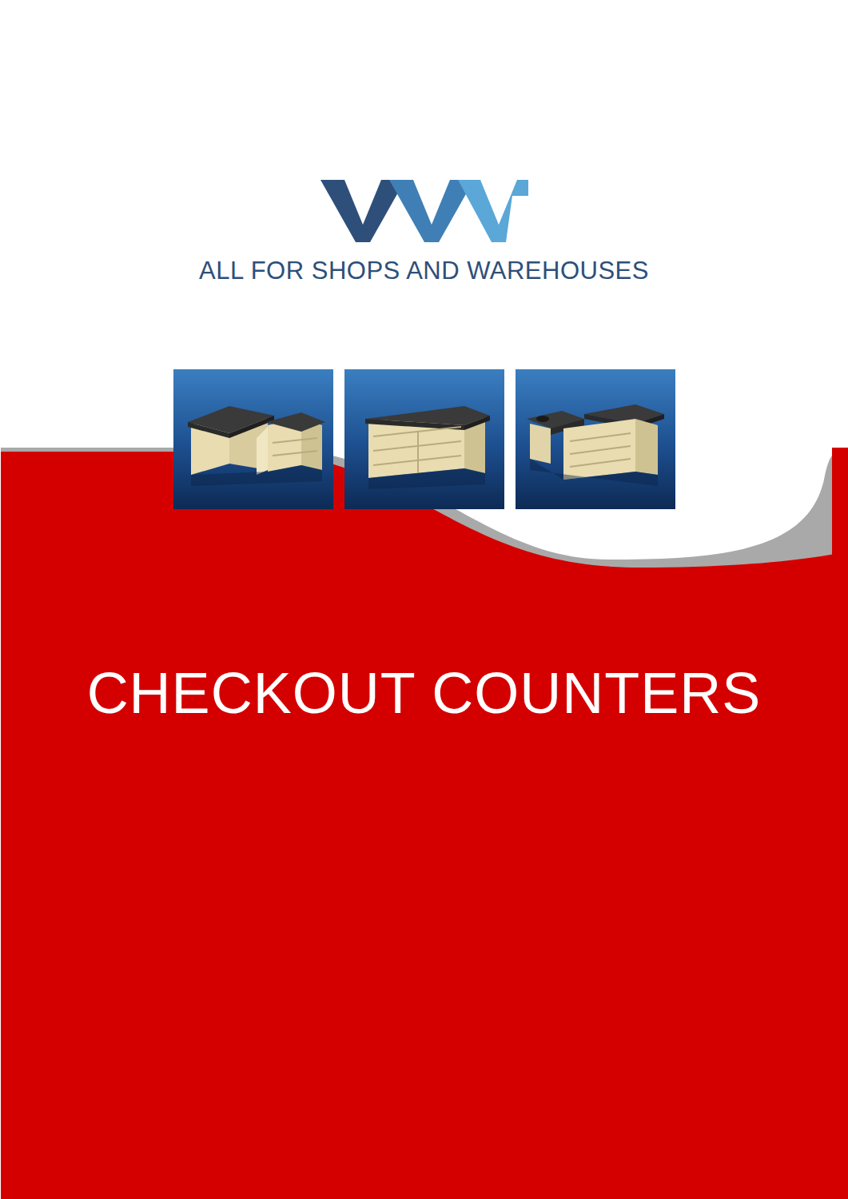ALL FOR SHOPS AND WAREHOUSES
CHECKOUT COUNTERS